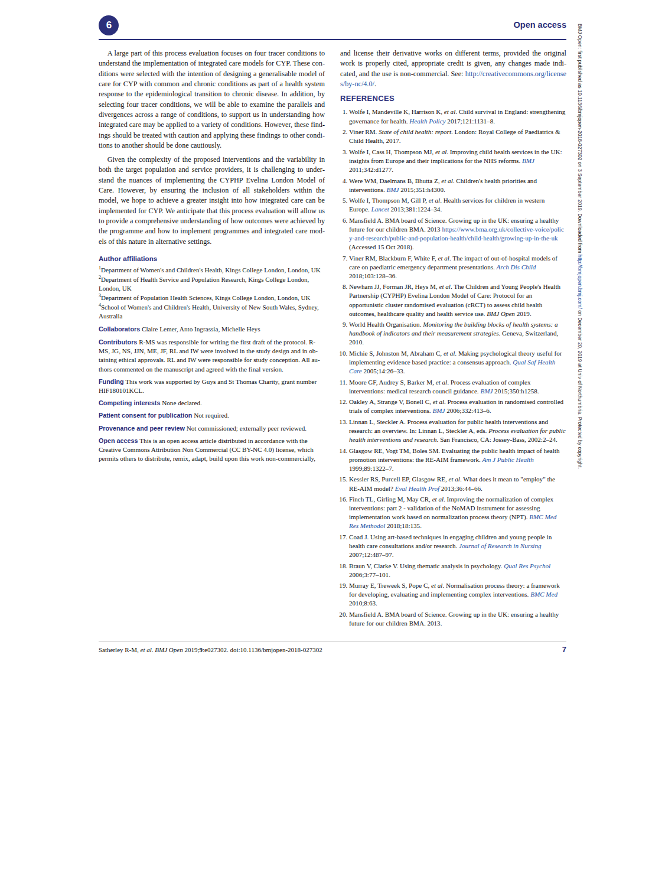BMJ Open: first published as 10.1136/bmjopen-2018-027302 on 3 September 2019. Downloaded from http://bmjopen.bmj.com/ on December 20, 2019 at Univ of Northumbria. Protected by copyright.
6
Open access
A large part of this process evaluation focuses on four tracer conditions to understand the implementation of integrated care models for CYP. These conditions were selected with the intention of designing a generalisable model of care for CYP with common and chronic conditions as part of a health system response to the epidemiological transition to chronic disease. In addition, by selecting four tracer conditions, we will be able to examine the parallels and divergences across a range of conditions, to support us in understanding how integrated care may be applied to a variety of conditions. However, these findings should be treated with caution and applying these findings to other conditions to another should be done cautiously.
Given the complexity of the proposed interventions and the variability in both the target population and service providers, it is challenging to understand the nuances of implementing the CYPHP Evelina London Model of Care. However, by ensuring the inclusion of all stakeholders within the model, we hope to achieve a greater insight into how integrated care can be implemented for CYP. We anticipate that this process evaluation will allow us to provide a comprehensive understanding of how outcomes were achieved by the programme and how to implement programmes and integrated care models of this nature in alternative settings.
Author affiliations
1Department of Women's and Children's Health, Kings College London, London, UK
2Department of Health Service and Population Research, Kings College London, London, UK
3Department of Population Health Sciences, Kings College London, London, UK
4School of Women's and Children's Health, University of New South Wales, Sydney, Australia
Collaborators Claire Lemer, Anto Ingrassia, Michelle Heys
Contributors R-MS was responsible for writing the first draft of the protocol. R-MS, JG, NS, JJN, ME, JF, RL and IW were involved in the study design and in obtaining ethical approvals. RL and IW were responsible for study conception. All authors commented on the manuscript and agreed with the final version.
Funding This work was supported by Guys and St Thomas Charity, grant number HIF180101KCL.
Competing interests None declared.
Patient consent for publication Not required.
Provenance and peer review Not commissioned; externally peer reviewed.
Open access This is an open access article distributed in accordance with the Creative Commons Attribution Non Commercial (CC BY-NC 4.0) license, which permits others to distribute, remix, adapt, build upon this work non-commercially,
and license their derivative works on different terms, provided the original work is properly cited, appropriate credit is given, any changes made indicated, and the use is non-commercial. See: http://creativecommons.org/licenses/by-nc/4.0/.
REFERENCES
Wolfe I, Mandeville K, Harrison K, et al. Child survival in England: strengthening governance for health. Health Policy 2017;121:1131–8.
Viner RM. State of child health: report. London: Royal College of Paediatrics & Child Health, 2017.
Wolfe I, Cass H, Thompson MJ, et al. Improving child health services in the UK: insights from Europe and their implications for the NHS reforms. BMJ 2011;342:d1277.
Were WM, Daelmans B, Bhutta Z, et al. Children's health priorities and interventions. BMJ 2015;351:h4300.
Wolfe I, Thompson M, Gill P, et al. Health services for children in western Europe. Lancet 2013;381:1224–34.
Mansfield A. BMA board of Science. Growing up in the UK: ensuring a healthy future for our children BMA. 2013 https://www.bma.org.uk/collective-voice/policy-and-research/public-and-population-health/child-health/growing-up-in-the-uk (Accessed 15 Oct 2018).
Viner RM, Blackburn F, White F, et al. The impact of out-of-hospital models of care on paediatric emergency department presentations. Arch Dis Child 2018;103:128–36.
Newham JJ, Forman JR, Heys M, et al. The Children and Young People's Health Partnership (CYPHP) Evelina London Model of Care: Protocol for an opportunistic cluster randomised evaluation (cRCT) to assess child health outcomes, healthcare quality and health service use. BMJ Open 2019.
World Health Organisation. Monitoring the building blocks of health systems: a handbook of indicators and their measurement strategies. Geneva, Switzerland, 2010.
Michie S, Johnston M, Abraham C, et al. Making psychological theory useful for implementing evidence based practice: a consensus approach. Qual Saf Health Care 2005;14:26–33.
Moore GF, Audrey S, Barker M, et al. Process evaluation of complex interventions: medical research council guidance. BMJ 2015;350:h1258.
Oakley A, Strange V, Bonell C, et al. Process evaluation in randomised controlled trials of complex interventions. BMJ 2006;332:413–6.
Linnan L, Steckler A. Process evaluation for public health interventions and research: an overview. In: Linnan L, Steckler A, eds. Process evaluation for public health interventions and research. San Francisco, CA: Jossey-Bass, 2002:2–24.
Glasgow RE, Vogt TM, Boles SM. Evaluating the public health impact of health promotion interventions: the RE-AIM framework. Am J Public Health 1999;89:1322–7.
Kessler RS, Purcell EP, Glasgow RE, et al. What does it mean to "employ" the RE-AIM model? Eval Health Prof 2013;36:44–66.
Finch TL, Girling M, May CR, et al. Improving the normalization of complex interventions: part 2 - validation of the NoMAD instrument for assessing implementation work based on normalization process theory (NPT). BMC Med Res Methodol 2018;18:135.
Coad J. Using art-based techniques in engaging children and young people in health care consultations and/or research. Journal of Research in Nursing 2007;12:487–97.
Braun V, Clarke V. Using thematic analysis in psychology. Qual Res Psychol 2006;3:77–101.
Murray E, Treweek S, Pope C, et al. Normalisation process theory: a framework for developing, evaluating and implementing complex interventions. BMC Med 2010;8:63.
Mansfield A. BMA board of Science. Growing up in the UK: ensuring a healthy future for our children BMA. 2013.
Satherley R-M, et al. BMJ Open 2019;9:e027302. doi:10.1136/bmjopen-2018-027302
7